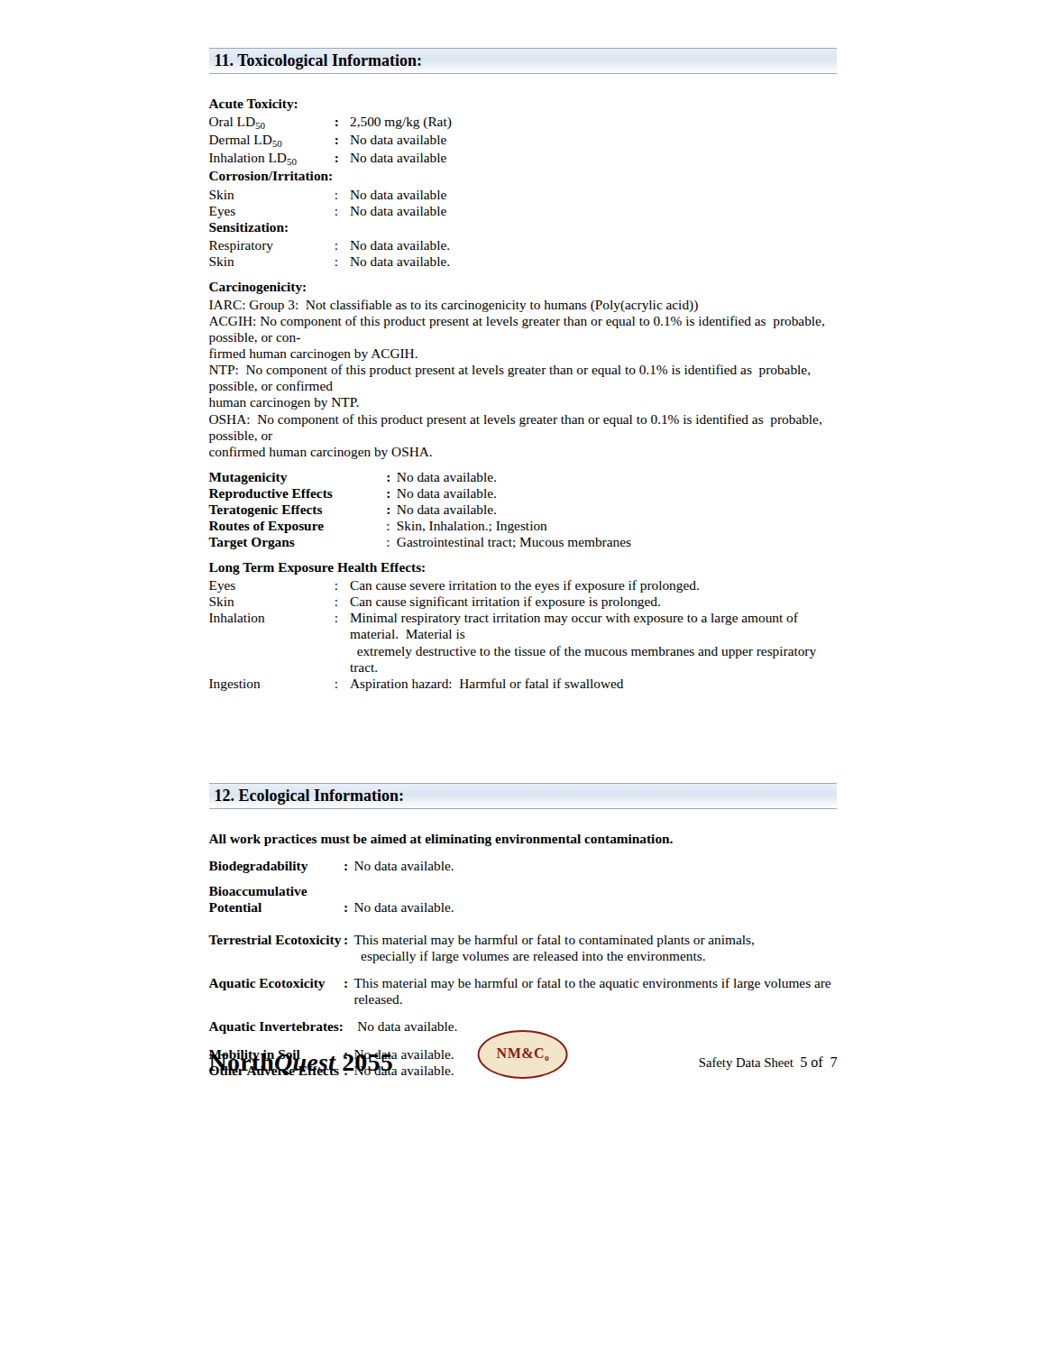11. Toxicological Information:
Acute Toxicity:
| Oral LD 50 | : | 2,500 mg/kg (Rat) |
| Dermal LD 50 | : | No data available |
| Inhalation LD 50 | : | No data available |
Corrosion/Irritation:
| Skin | : | No data available |
| Eyes | : | No data available |
Sensitization:
| Respiratory | : | No data available. |
| Skin | : | No data available. |
Carcinogenicity:
IARC: Group 3: Not classifiable as to its carcinogenicity to humans (Poly(acrylic acid))
ACGIH: No component of this product present at levels greater than or equal to 0.1% is identified as probable, possible, or con-
firmed human carcinogen by ACGIH.
NTP: No component of this product present at levels greater than or equal to 0.1% is identified as probable, possible, or confirmed
human carcinogen by NTP.
OSHA: No component of this product present at levels greater than or equal to 0.1% is identified as probable, possible, or
confirmed human carcinogen by OSHA.
| Mutagenicity | : | No data available. |
| Reproductive Effects | : | No data available. |
| Teratogenic Effects | : | No data available. |
| Routes of Exposure | : | Skin, Inhalation.; Ingestion |
| Target Organs | : | Gastrointestinal tract; Mucous membranes |
Long Term Exposure Health Effects:
| Eyes | : | Can cause severe irritation to the eyes if exposure if prolonged. |
| Skin | : | Can cause significant irritation if exposure is prolonged. |
| Inhalation | : | Minimal respiratory tract irritation may occur with exposure to a large amount of material. Material is extremely destructive to the tissue of the mucous membranes and upper respiratory tract. |
| Ingestion | : | Aspiration hazard: Harmful or fatal if swallowed |
12. Ecological Information:
All work practices must be aimed at eliminating environmental contamination.
| Biodegradability | : | No data available. |
| Bioaccumulative Potential | : | No data available. |
| Terrestrial Ecotoxicity | : | This material may be harmful or fatal to contaminated plants or animals, especially if large volumes are released into the environments. |
| Aquatic Ecotoxicity | : | This material may be harmful or fatal to the aquatic environments if large volumes are released. |
| Aquatic Invertebrates: | | No data available. |
| Mobility in Soil | : | No data available. |
| Other Adverse Effects | : | No data available. |
North Quest 2055
NM&Co
Safety Data Sheet 5 of 7